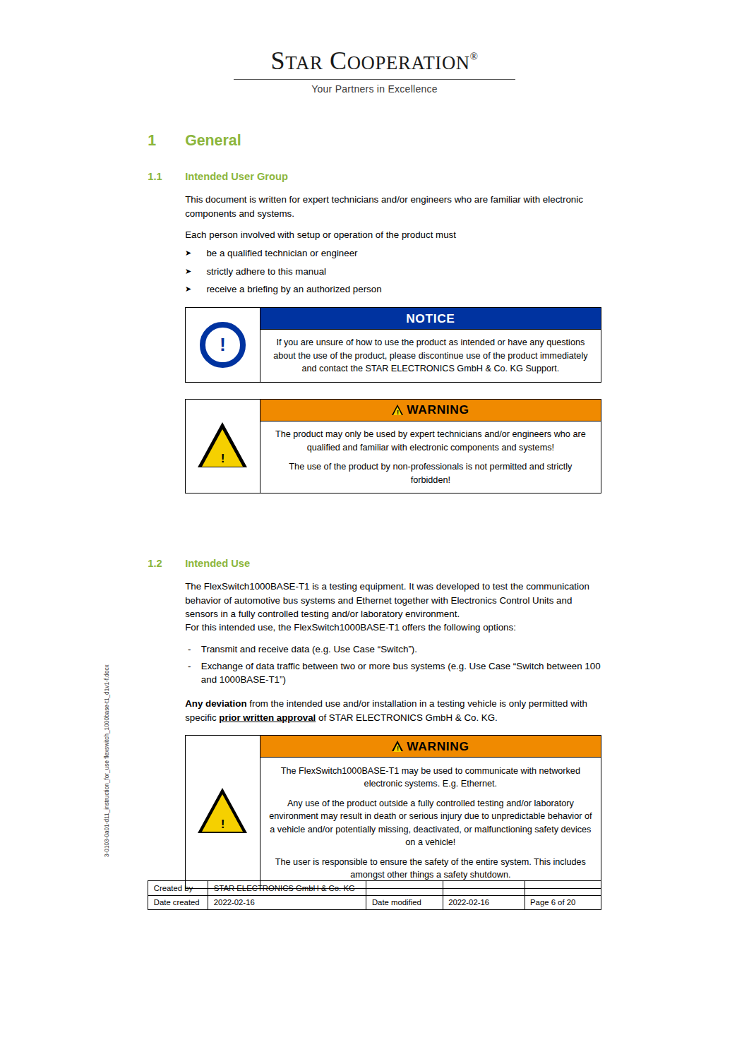3-0103-0a01-d11_instruction_for_use flexswitch_1000base-t1_d1v1-f.docx
STAR COOPERATION®
Your Partners in Excellence
1 General
1.1 Intended User Group
This document is written for expert technicians and/or engineers who are familiar with electronic components and systems.
Each person involved with setup or operation of the product must
be a qualified technician or engineer
strictly adhere to this manual
receive a briefing by an authorized person
| ! | NOTICE If you are unsure of how to use the product as intended or have any questions about the use of the product, please discontinue use of the product immediately and contact the STAR ELECTRONICS GmbH & Co. KG Support. |
| ! | ! WARNING The product may only be used by expert technicians and/or engineers who are qualified and familiar with electronic components and systems! The use of the product by non-professionals is not permitted and strictly forbidden! |
1.2 Intended Use
The FlexSwitch1000BASE-T1 is a testing equipment. It was developed to test the communication behavior of automotive bus systems and Ethernet together with Electronics Control Units and sensors in a fully controlled testing and/or laboratory environment.
For this intended use, the FlexSwitch1000BASE-T1 offers the following options:
Transmit and receive data (e.g. Use Case “Switch”).
Exchange of data traffic between two or more bus systems (e.g. Use Case “Switch between 100 and 1000BASE-T1”)
Any deviation from the intended use and/or installation in a testing vehicle is only permitted with specific prior written approval of STAR ELECTRONICS GmbH & Co. KG.
| ! | ! WARNING The FlexSwitch1000BASE-T1 may be used to communicate with networked electronic systems. E.g. Ethernet. Any use of the product outside a fully controlled testing and/or laboratory environment may result in death or serious injury due to unpredictable behavior of a vehicle and/or potentially missing, deactivated, or malfunctioning safety devices on a vehicle! The user is responsible to ensure the safety of the entire system. This includes amongst other things a safety shutdown. |
| Created by | STAR ELECTRONICS GmbH & Co. KG | | | |
| Date created | 2022-02-16 | Date modified | 2022-02-16 | Page 6 of 20 |